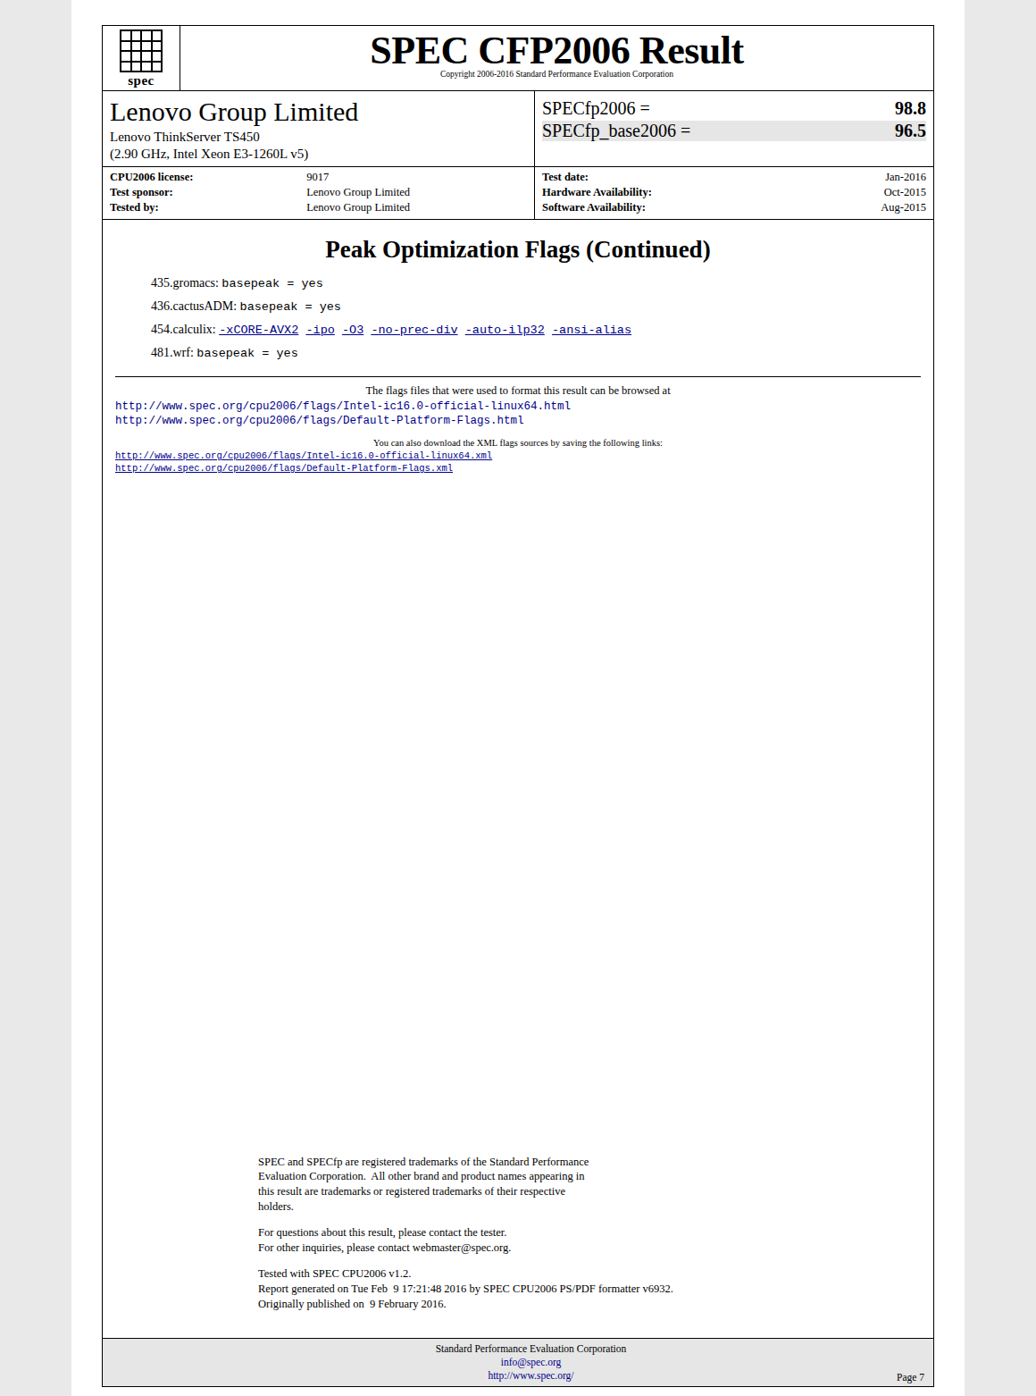spec
SPEC CFP2006 Result
Copyright 2006-2016 Standard Performance Evaluation Corporation
Lenovo Group Limited
Lenovo ThinkServer TS450
(2.90 GHz, Intel Xeon E3-1260L v5)
SPECfp2006 =98.8
SPECfp_base2006 =96.5
| CPU2006 license: | 9017 |
| Test sponsor: | Lenovo Group Limited |
| Tested by: | Lenovo Group Limited |
| Test date: | Jan-2016 |
| Hardware Availability: | Oct-2015 |
| Software Availability: | Aug-2015 |
Peak Optimization Flags (Continued)
435.gromacs: basepeak = yes
436.cactusADM: basepeak = yes
454.calculix: -xCORE-AVX2 -ipo -O3 -no-prec-div -auto-ilp32 -ansi-alias
481.wrf: basepeak = yes
The flags files that were used to format this result can be browsed at
http://www.spec.org/cpu2006/flags/Intel-ic16.0-official-linux64.html
http://www.spec.org/cpu2006/flags/Default-Platform-Flags.html
You can also download the XML flags sources by saving the following links:
http://www.spec.org/cpu2006/flags/Intel-ic16.0-official-linux64.xml
http://www.spec.org/cpu2006/flags/Default-Platform-Flags.xml
SPEC and SPECfp are registered trademarks of the Standard Performance
Evaluation Corporation. All other brand and product names appearing in
this result are trademarks or registered trademarks of their respective
holders.
For questions about this result, please contact the tester.
For other inquiries, please contact webmaster@spec.org.
Tested with SPEC CPU2006 v1.2.
Report generated on Tue Feb 9 17:21:48 2016 by SPEC CPU2006 PS/PDF formatter v6932.
Originally published on 9 February 2016.
Standard Performance Evaluation Corporation
info@spec.org
http://www.spec.org/
Page 7